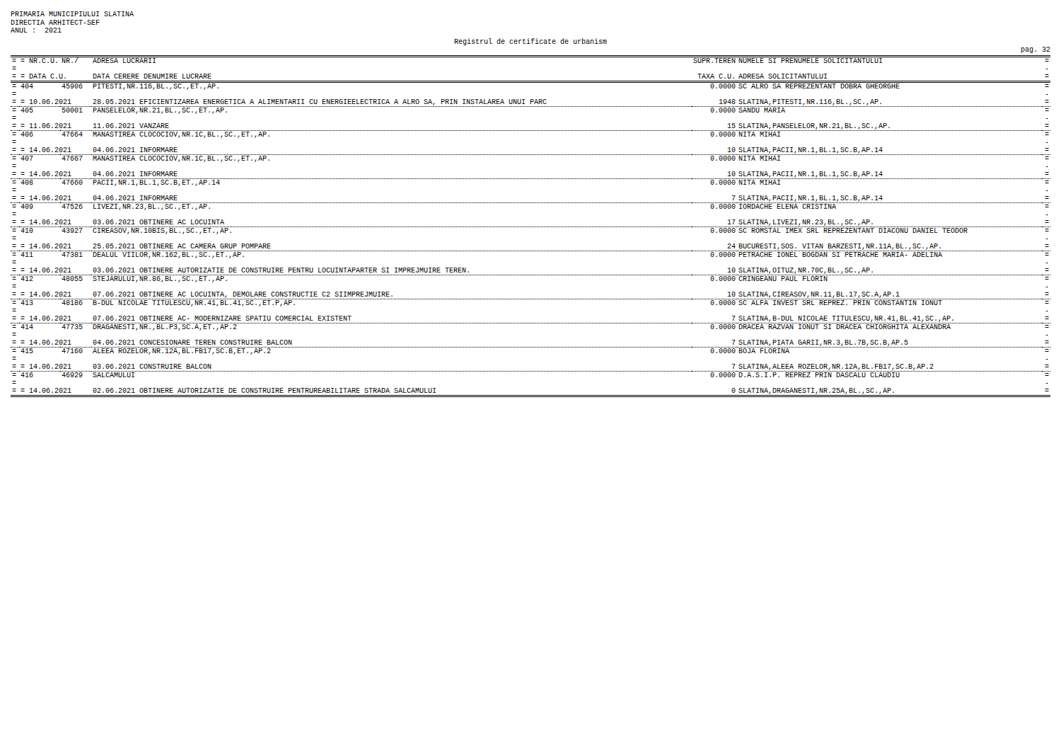PRIMARIA MUNICIPIULUI SLATINA DIRECTIA ARHITECT-SEF ANUL : 2021
Registrul de certificate de urbanism
pag. 32
| = | = NR.C.U. | NR./ | ADRESA LUCRARII | SUPR.TEREN | NUMELE SI PRENUMELE SOLICITANTULUI | = |
| = | | - |
| = | = DATA C.U. | DATA CERERE DENUMIRE LUCRARE | TAXA C.U. | ADRESA SOLICITANTULUI | = |
| = | 404 | 45906 | PITESTI,NR.116,BL.,SC.,ET.,AP. | 0.0000 | SC ALRO SA REPREZENTANT DOBRA GHEORGHE | = |
| = | | - |
| = | = 10.06.2021 | 28.05.2021 EFICIENTIZAREA ENERGETICA A ALIMENTARII CU ENERGIEELECTRICA A ALRO SA, PRIN INSTALAREA UNUI PARC | 1948 | SLATINA,PITESTI,NR.116,BL.,SC.,AP. | = |
| = | 405 | 50001 | PANSELELOR,NR.21,BL.,SC.,ET.,AP. | 0.0000 | SANDU MARIA | = |
| = | | - |
| = | = 11.06.2021 | 11.06.2021 VANZARE | 15 | SLATINA,PANSELELOR,NR.21,BL.,SC.,AP. | = |
| = | 406 | 47664 | MANASTIREA CLOCOCIOV,NR.1C,BL.,SC.,ET.,AP. | 0.0000 | NITA MIHAI | = |
| = | | - |
| = | = 14.06.2021 | 04.06.2021 INFORMARE | 10 | SLATINA,PACII,NR.1,BL.1,SC.B,AP.14 | = |
| = | 407 | 47667 | MANASTIREA CLOCOCIOV,NR.1C,BL.,SC.,ET.,AP. | 0.0000 | NITA MIHAI | = |
| = | | - |
| = | = 14.06.2021 | 04.06.2021 INFORMARE | 10 | SLATINA,PACII,NR.1,BL.1,SC.B,AP.14 | = |
| = | 408 | 47660 | PACII,NR.1,BL.1,SC.B,ET.,AP.14 | 0.0000 | NITA MIHAI | = |
| = | | - |
| = | = 14.06.2021 | 04.06.2021 INFORMARE | 7 | SLATINA,PACII,NR.1,BL.1,SC.B,AP.14 | = |
| = | 409 | 47526 | LIVEZI,NR.23,BL.,SC.,ET.,AP. | 0.0000 | IORDACHE ELENA CRISTINA | = |
| = | | - |
| = | = 14.06.2021 | 03.06.2021 OBTINERE AC LOCUINTA | 17 | SLATINA,LIVEZI,NR.23,BL.,SC.,AP. | = |
| = | 410 | 43927 | CIREASOV,NR.10BIS,BL.,SC.,ET.,AP. | 0.0000 | SC ROMSTAL IMEX SRL REPREZENTANT DIACONU DANIEL TEODOR | = |
| = | | - |
| = | = 14.06.2021 | 25.05.2021 OBTINERE AC CAMERA GRUP POMPARE | 24 | BUCURESTI,SOS. VITAN BARZESTI,NR.11A,BL.,SC.,AP. | = |
| = | 411 | 47381 | DEALUL VIILOR,NR.162,BL.,SC.,ET.,AP. | 0.0000 | PETRACHE IONEL BOGDAN SI PETRACHE MARIA- ADELINA | = |
| = | | - |
| = | = 14.06.2021 | 03.06.2021 OBTINERE AUTORIZATIE DE CONSTRUIRE PENTRU LOCUINTAPARTER SI IMPREJMUIRE TEREN. | 10 | SLATINA,OITUZ,NR.70C,BL.,SC.,AP. | = |
| = | 412 | 48055 | STEJARULUI,NR.86,BL.,SC.,ET.,AP. | 0.0000 | CRINGEANU PAUL FLORIN | = |
| = | | - |
| = | = 14.06.2021 | 07.06.2021 OBTINERE AC LOCUINTA, DEMOLARE CONSTRUCTIE C2 SIIMPREJMUIRE. | 10 | SLATINA,CIREASOV,NR.11,BL.17,SC.A,AP.1 | = |
| = | 413 | 48186 | B-DUL NICOLAE TITULESCU,NR.41,BL.41,SC.,ET.P,AP. | 0.0000 | SC ALFA INVEST SRL REPREZ. PRIN CONSTANTIN IONUT | = |
| = | | - |
| = | = 14.06.2021 | 07.06.2021 OBTINERE AC- MODERNIZARE SPATIU COMERCIAL EXISTENT | 7 | SLATINA,B-DUL NICOLAE TITULESCU,NR.41,BL.41,SC.,AP. | = |
| = | 414 | 47735 | DRAGANESTI,NR.,BL.P3,SC.A,ET.,AP.2 | 0.0000 | DRACEA RAZVAN IONUT SI DRACEA CHIORGHITA ALEXANDRA | = |
| = | | - |
| = | = 14.06.2021 | 04.06.2021 CONCESIONARE TEREN CONSTRUIRE BALCON | 7 | SLATINA,PIATA GARII,NR.3,BL.7B,SC.B,AP.5 | = |
| = | 415 | 47160 | ALEEA ROZELOR,NR.12A,BL.FB17,SC.B,ET.,AP.2 | 0.0000 | BOJA FLORINA | = |
| = | | - |
| = | = 14.06.2021 | 03.06.2021 CONSTRUIRE BALCON | 7 | SLATINA,ALEEA ROZELOR,NR.12A,BL.FB17,SC.B,AP.2 | = |
| = | 416 | 46929 | SALCAMULUI | 0.0000 | D.A.S.I.P. REPREZ PRIN DASCALU CLAUDIU | = |
| = | | - |
| = | = 14.06.2021 | 02.06.2021 OBTINERE AUTORIZATIE DE CONSTRUIRE PENTRUREABILITARE STRADA SALCAMULUI | 0 | SLATINA,DRAGANESTI,NR.25A,BL.,SC.,AP. | = |